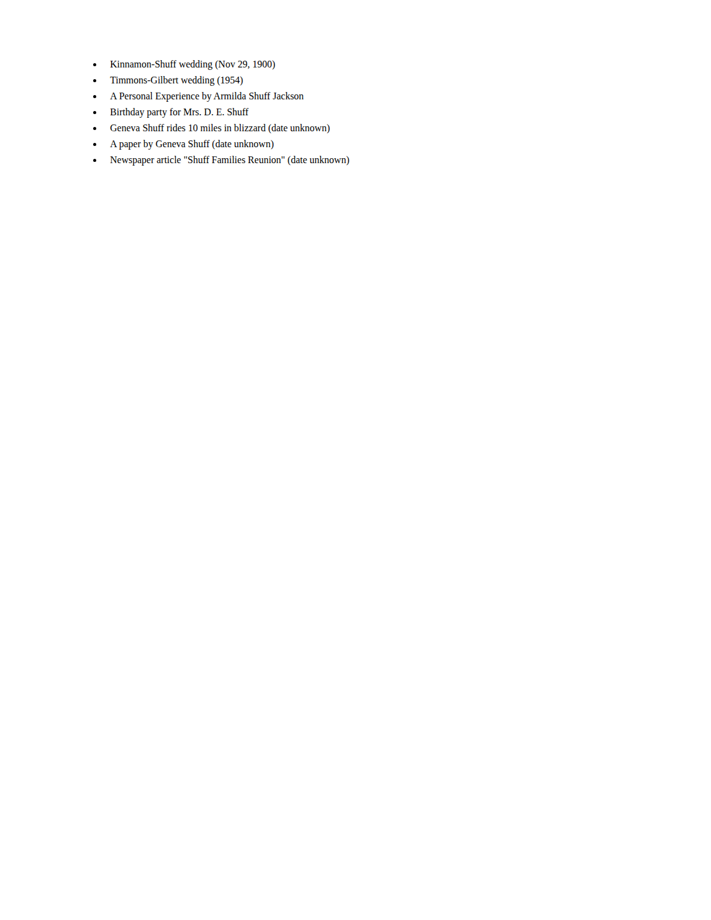Kinnamon-Shuff wedding (Nov 29, 1900)
Timmons-Gilbert wedding (1954)
A Personal Experience by Armilda Shuff Jackson
Birthday party for Mrs. D. E. Shuff
Geneva Shuff rides 10 miles in blizzard (date unknown)
A paper by Geneva Shuff (date unknown)
Newspaper article "Shuff Families Reunion" (date unknown)